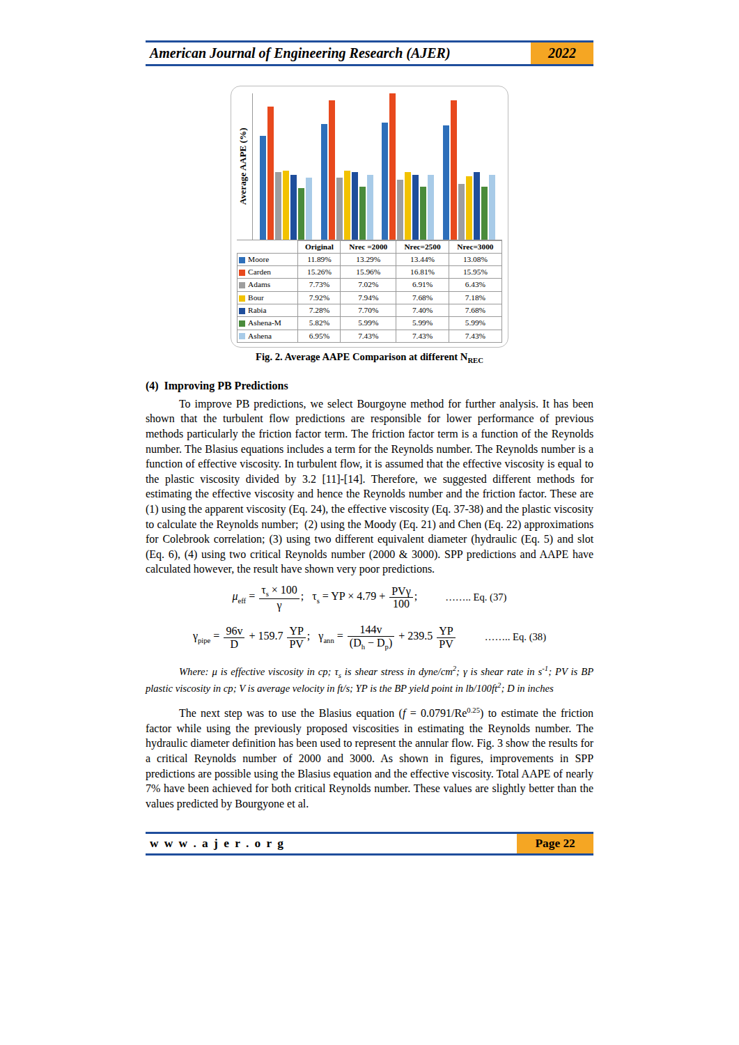American Journal of Engineering Research (AJER)
2022
Average AAPE (%)
| | Original | Nrec =2000 | Nrec=2500 | Nrec=3000 |
| --- | --- | --- | --- | --- |
| Moore | 11.89% | 13.29% | 13.44% | 13.08% |
| Carden | 15.26% | 15.96% | 16.81% | 15.95% |
| Adams | 7.73% | 7.02% | 6.91% | 6.43% |
| Bour | 7.92% | 7.94% | 7.68% | 7.18% |
| Rabia | 7.28% | 7.70% | 7.40% | 7.68% |
| Ashena-M | 5.82% | 5.99% | 5.99% | 5.99% |
| Ashena | 6.95% | 7.43% | 7.43% | 7.43% |
Fig. 2. Average AAPE Comparison at different NREC
(4) Improving PB Predictions
To improve PB predictions, we select Bourgoyne method for further analysis. It has been shown that the turbulent flow predictions are responsible for lower performance of previous methods particularly the friction factor term. The friction factor term is a function of the Reynolds number. The Blasius equations includes a term for the Reynolds number. The Reynolds number is a function of effective viscosity. In turbulent flow, it is assumed that the effective viscosity is equal to the plastic viscosity divided by 3.2 [11]-[14]. Therefore, we suggested different methods for estimating the effective viscosity and hence the Reynolds number and the friction factor. These are (1) using the apparent viscosity (Eq. 24), the effective viscosity (Eq. 37-38) and the plastic viscosity to calculate the Reynolds number; (2) using the Moody (Eq. 21) and Chen (Eq. 22) approximations for Colebrook correlation; (3) using two different equivalent diameter (hydraulic (Eq. 5) and slot (Eq. 6), (4) using two critical Reynolds number (2000 & 3000). SPP predictions and AAPE have calculated however, the result have shown very poor predictions.
μeff = τs × 100 γ; τs = YP × 4.79 + PVγ 100; …….. Eq. (37)
γpipe = 96v D + 159.7 YP PV; γann = 144v(Dh − Dp) + 239.5 YP PV …….. Eq. (38)
Where: μ is effective viscosity in cp; τs is shear stress in dyne/cm2; γ is shear rate in s-1; PV is BP plastic viscosity in cp; V is average velocity in ft/s; YP is the BP yield point in lb/100ft2; D in inches
The next step was to use the Blasius equation (f = 0.0791/Re0.25) to estimate the friction factor while using the previously proposed viscosities in estimating the Reynolds number. The hydraulic diameter definition has been used to represent the annular flow. Fig. 3 show the results for a critical Reynolds number of 2000 and 3000. As shown in figures, improvements in SPP predictions are possible using the Blasius equation and the effective viscosity. Total AAPE of nearly 7% have been achieved for both critical Reynolds number. These values are slightly better than the values predicted by Bourgyone et al.
w w w . a j e r . o r g
Page 22